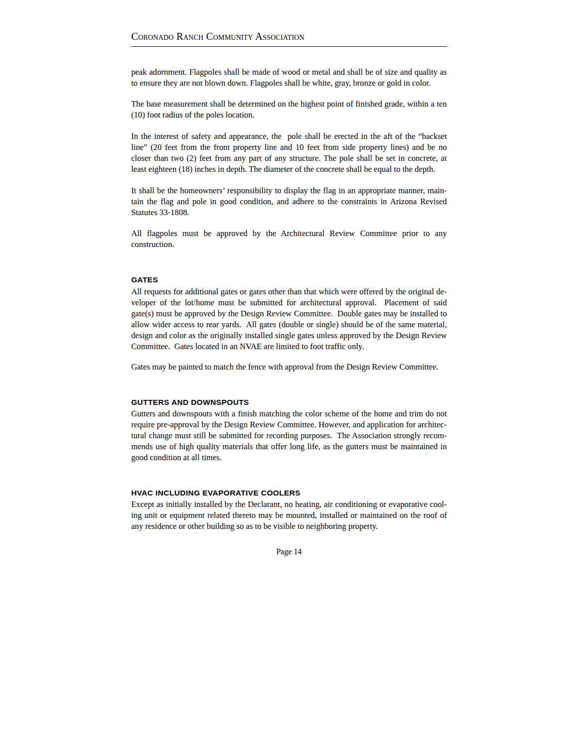Coronado Ranch Community Association
peak adornment. Flagpoles shall be made of wood or metal and shall be of size and quality as to ensure they are not blown down. Flagpoles shall be white, gray, bronze or gold in color.
The base measurement shall be determined on the highest point of finished grade, within a ten (10) foot radius of the poles location.
In the interest of safety and appearance, the pole shall be erected in the aft of the “backset line” (20 feet from the front property line and 10 feet from side property lines) and be no closer than two (2) feet from any part of any structure. The pole shall be set in concrete, at least eighteen (18) inches in depth. The diameter of the concrete shall be equal to the depth.
It shall be the homeowners’ responsibility to display the flag in an appropriate manner, maintain the flag and pole in good condition, and adhere to the constraints in Arizona Revised Statutes 33-1808.
All flagpoles must be approved by the Architectural Review Committee prior to any construction.
Gates
All requests for additional gates or gates other than that which were offered by the original developer of the lot/home must be submitted for architectural approval. Placement of said gate(s) must be approved by the Design Review Committee. Double gates may be installed to allow wider access to rear yards. All gates (double or single) should be of the same material, design and color as the originally installed single gates unless approved by the Design Review Committee. Gates located in an NVAE are limited to foot traffic only.
Gates may be painted to match the fence with approval from the Design Review Committee.
Gutters and Downspouts
Gutters and downspouts with a finish matching the color scheme of the home and trim do not require pre-approval by the Design Review Committee. However, and application for architectural change must still be submitted for recording purposes. The Association strongly recommends use of high quality materials that offer long life, as the gutters must be maintained in good condition at all times.
HVAC Including Evaporative Coolers
Except as initially installed by the Declarant, no heating, air conditioning or evaporative cooling unit or equipment related thereto may be mounted, installed or maintained on the roof of any residence or other building so as to be visible to neighboring property.
Page 14